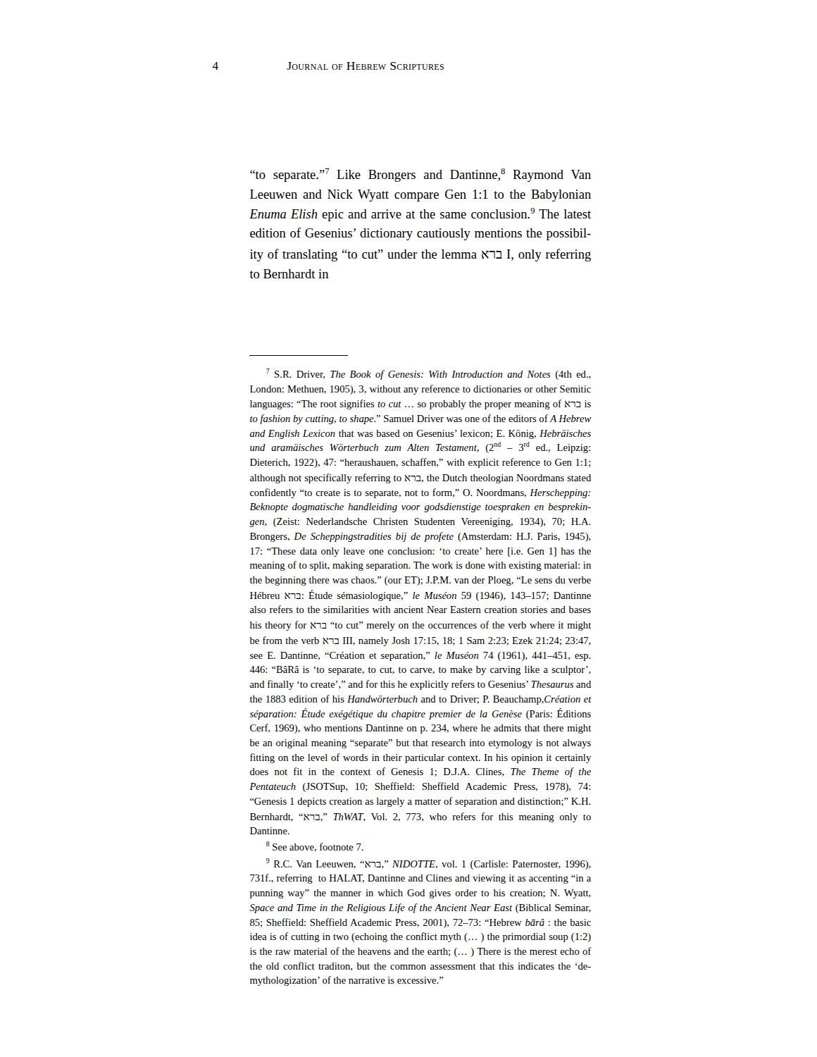4 Journal of Hebrew Scriptures
“to separate.”7 Like Brongers and Dantinne,8 Raymond Van Leeuwen and Nick Wyatt compare Gen 1:1 to the Babylonian Enuma Elish epic and arrive at the same conclusion.9 The latest edition of Gesenius’ dictionary cautiously mentions the possibility of translating “to cut” under the lemma ברא I, only referring to Bernhardt in
7 S.R. Driver, The Book of Genesis: With Introduction and Notes (4th ed., London: Methuen, 1905), 3, without any reference to dictionaries or other Semitic languages: “The root signifies to cut … so probably the proper meaning of ברא is to fashion by cutting, to shape.” Samuel Driver was one of the editors of A Hebrew and English Lexicon that was based on Gesenius’ lexicon; E. König, Hebräisches und aramäisches Wörterbuch zum Alten Testament, (2nd – 3rd ed., Leipzig: Dieterich, 1922), 47: “heraushauen, schaffen,” with explicit reference to Gen 1:1; although not specifically referring to ברא, the Dutch theologian Noordmans stated confidently “to create is to separate, not to form,” O. Noordmans, Herschepping: Beknopte dogmatische handleiding voor godsdienstige toespraken en besprekingen, (Zeist: Nederlandsche Christen Studenten Vereeniging, 1934), 70; H.A. Brongers, De Scheppingstradities bij de profete (Amsterdam: H.J. Paris, 1945), 17: “These data only leave one conclusion: ‘to create’ here [i.e. Gen 1] has the meaning of to split, making separation. The work is done with existing material: in the beginning there was chaos.” (our ET); J.P.M. van der Ploeg, “Le sens du verbe Hébreu ברא: Étude sémasiologique,” le Muséon 59 (1946), 143–157; Dantinne also refers to the similarities with ancient Near Eastern creation stories and bases his theory for ברא “to cut” merely on the occurrences of the verb where it might be from the verb ברא III, namely Josh 17:15, 18; 1 Sam 2:23; Ezek 21:24; 23:47, see E. Dantinne, “Création et separation,” le Muséon 74 (1961), 441–451, esp. 446: “BâRâ is ‘to separate, to cut, to carve, to make by carving like a sculptor’, and finally ‘to create’,” and for this he explicitly refers to Gesenius’ Thesaurus and the 1883 edition of his Handwörterbuch and to Driver; P. Beauchamp,Création et séparation: Étude exégétique du chapitre premier de la Genèse (Paris: Éditions Cerf, 1969), who mentions Dantinne on p. 234, where he admits that there might be an original meaning “separate” but that research into etymology is not always fitting on the level of words in their particular context. In his opinion it certainly does not fit in the context of Genesis 1; D.J.A. Clines, The Theme of the Pentateuch (JSOTSup, 10; Sheffield: Sheffield Academic Press, 1978), 74: “Genesis 1 depicts creation as largely a matter of separation and distinction;” K.H. Bernhardt, “ברא,” ThWAT, Vol. 2, 773, who refers for this meaning only to Dantinne.
8 See above, footnote 7.
9 R.C. Van Leeuwen, “ברא,” NIDOTTE, vol. 1 (Carlisle: Paternoster, 1996), 731f., referring to HALAT, Dantinne and Clines and viewing it as accenting “in a punning way” the manner in which God gives order to his creation; N. Wyatt, Space and Time in the Religious Life of the Ancient Near East (Biblical Seminar, 85; Sheffield: Sheffield Academic Press, 2001), 72–73: “Hebrew bārâ : the basic idea is of cutting in two (echoing the conflict myth (… ) the primordial soup (1:2) is the raw material of the heavens and the earth; (… ) There is the merest echo of the old conflict traditon, but the common assessment that this indicates the ‘demythologization’ of the narrative is excessive.”